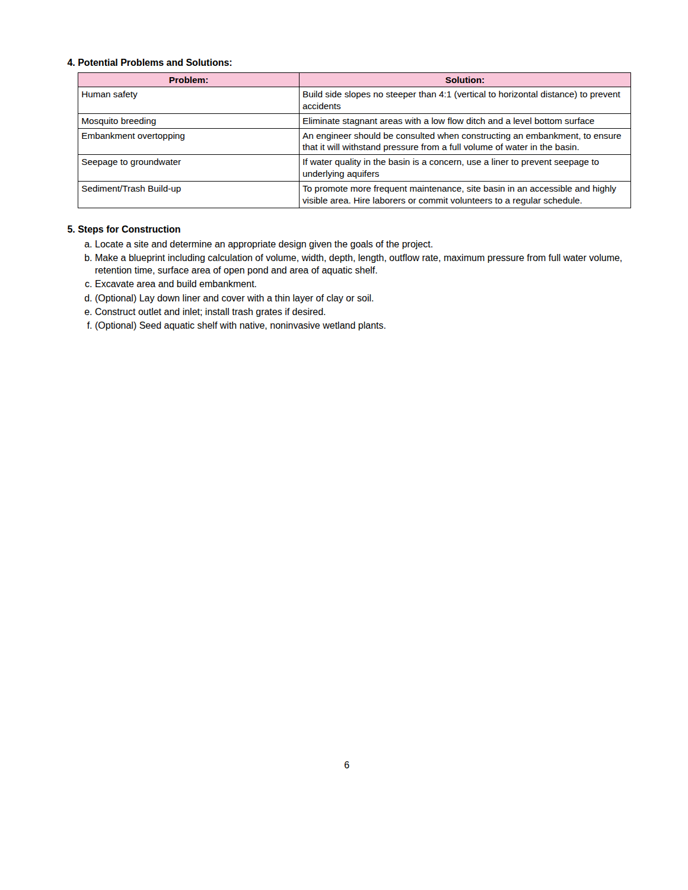Potential Problems and Solutions:
| Problem: | Solution: |
| --- | --- |
| Human safety | Build side slopes no steeper than 4:1 (vertical to horizontal distance) to prevent accidents |
| Mosquito breeding | Eliminate stagnant areas with a low flow ditch and a level bottom surface |
| Embankment overtopping | An engineer should be consulted when constructing an embankment, to ensure that it will withstand pressure from a full volume of water in the basin. |
| Seepage to groundwater | If water quality in the basin is a concern, use a liner to prevent seepage to underlying aquifers |
| Sediment/Trash Build-up | To promote more frequent maintenance, site basin in an accessible and highly visible area. Hire laborers or commit volunteers to a regular schedule. |
Steps for Construction
Locate a site and determine an appropriate design given the goals of the project.
Make a blueprint including calculation of volume, width, depth, length, outflow rate, maximum pressure from full water volume, retention time, surface area of open pond and area of aquatic shelf.
Excavate area and build embankment.
(Optional) Lay down liner and cover with a thin layer of clay or soil.
Construct outlet and inlet; install trash grates if desired.
(Optional) Seed aquatic shelf with native, noninvasive wetland plants.
6